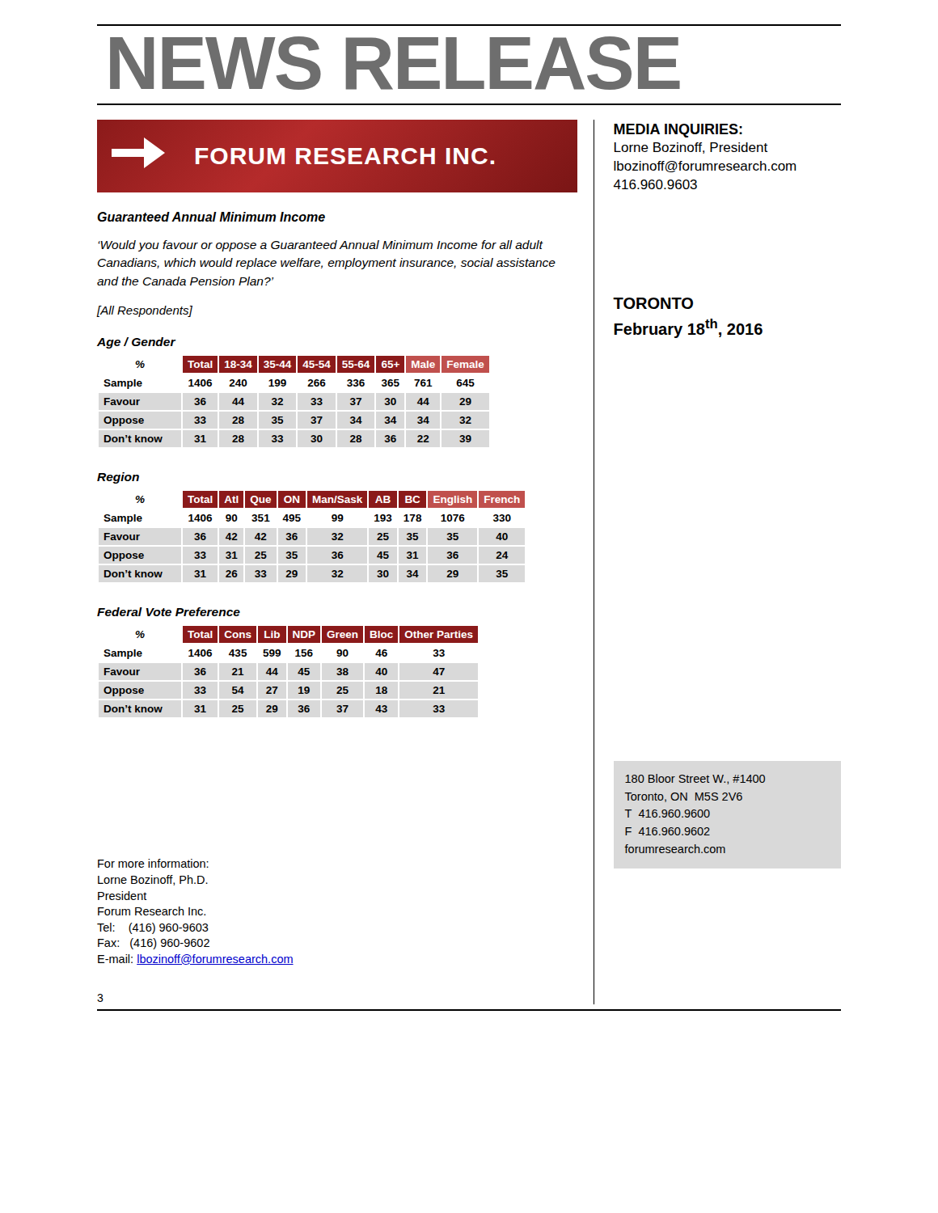NEWS RELEASE
FORUM RESEARCH INC.
Guaranteed Annual Minimum Income
‘Would you favour or oppose a Guaranteed Annual Minimum Income for all adult Canadians, which would replace welfare, employment insurance, social assistance and the Canada Pension Plan?’
[All Respondents]
Age / Gender
| % | Total | 18-34 | 35-44 | 45-54 | 55-64 | 65+ | Male | Female |
| --- | --- | --- | --- | --- | --- | --- | --- | --- |
| Sample | 1406 | 240 | 199 | 266 | 336 | 365 | 761 | 645 |
| Favour | 36 | 44 | 32 | 33 | 37 | 30 | 44 | 29 |
| Oppose | 33 | 28 | 35 | 37 | 34 | 34 | 34 | 32 |
| Don’t know | 31 | 28 | 33 | 30 | 28 | 36 | 22 | 39 |
Region
| % | Total | Atl | Que | ON | Man/Sask | AB | BC | English | French |
| --- | --- | --- | --- | --- | --- | --- | --- | --- | --- |
| Sample | 1406 | 90 | 351 | 495 | 99 | 193 | 178 | 1076 | 330 |
| Favour | 36 | 42 | 42 | 36 | 32 | 25 | 35 | 35 | 40 |
| Oppose | 33 | 31 | 25 | 35 | 36 | 45 | 31 | 36 | 24 |
| Don’t know | 31 | 26 | 33 | 29 | 32 | 30 | 34 | 29 | 35 |
Federal Vote Preference
| % | Total | Cons | Lib | NDP | Green | Bloc | Other Parties |
| --- | --- | --- | --- | --- | --- | --- | --- |
| Sample | 1406 | 435 | 599 | 156 | 90 | 46 | 33 |
| Favour | 36 | 21 | 44 | 45 | 38 | 40 | 47 |
| Oppose | 33 | 54 | 27 | 19 | 25 | 18 | 21 |
| Don’t know | 31 | 25 | 29 | 36 | 37 | 43 | 33 |
For more information:
Lorne Bozinoff, Ph.D.
President
Forum Research Inc.
Tel: (416) 960-9603
Fax: (416) 960-9602
E-mail: lbozinoff@forumresearch.com
3
MEDIA INQUIRIES:
Lorne Bozinoff, President
lbozinoff@forumresearch.com
416.960.9603
TORONTO
February 18th, 2016
180 Bloor Street W., #1400
Toronto, ON M5S 2V6
T 416.960.9600
F 416.960.9602
forumresearch.com